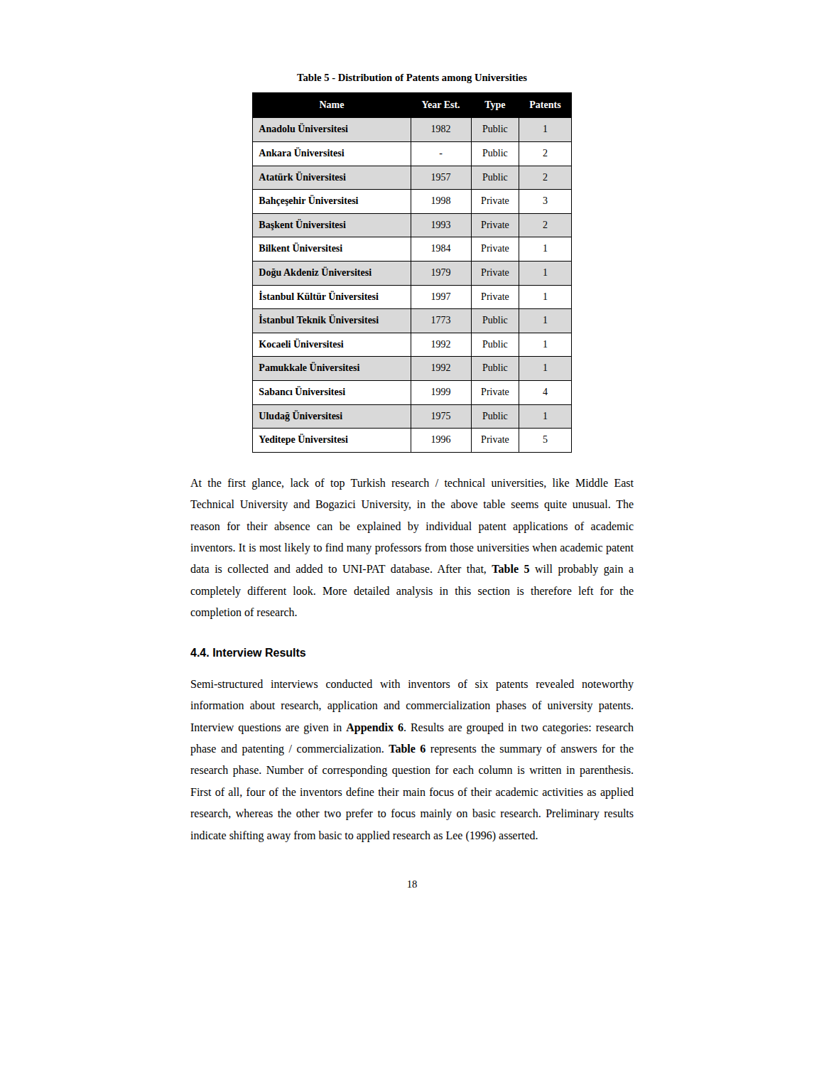Table 5 - Distribution of Patents among Universities
| Name | Year Est. | Type | Patents |
| --- | --- | --- | --- |
| Anadolu Üniversitesi | 1982 | Public | 1 |
| Ankara Üniversitesi | - | Public | 2 |
| Atatürk Üniversitesi | 1957 | Public | 2 |
| Bahçeşehir Üniversitesi | 1998 | Private | 3 |
| Başkent Üniversitesi | 1993 | Private | 2 |
| Bilkent Üniversitesi | 1984 | Private | 1 |
| Doğu Akdeniz Üniversitesi | 1979 | Private | 1 |
| İstanbul Kültür Üniversitesi | 1997 | Private | 1 |
| İstanbul Teknik Üniversitesi | 1773 | Public | 1 |
| Kocaeli Üniversitesi | 1992 | Public | 1 |
| Pamukkale Üniversitesi | 1992 | Public | 1 |
| Sabancı Üniversitesi | 1999 | Private | 4 |
| Uludağ Üniversitesi | 1975 | Public | 1 |
| Yeditepe Üniversitesi | 1996 | Private | 5 |
At the first glance, lack of top Turkish research / technical universities, like Middle East Technical University and Bogazici University, in the above table seems quite unusual. The reason for their absence can be explained by individual patent applications of academic inventors. It is most likely to find many professors from those universities when academic patent data is collected and added to UNI-PAT database. After that, Table 5 will probably gain a completely different look. More detailed analysis in this section is therefore left for the completion of research.
4.4. Interview Results
Semi-structured interviews conducted with inventors of six patents revealed noteworthy information about research, application and commercialization phases of university patents. Interview questions are given in Appendix 6. Results are grouped in two categories: research phase and patenting / commercialization. Table 6 represents the summary of answers for the research phase. Number of corresponding question for each column is written in parenthesis. First of all, four of the inventors define their main focus of their academic activities as applied research, whereas the other two prefer to focus mainly on basic research. Preliminary results indicate shifting away from basic to applied research as Lee (1996) asserted.
18